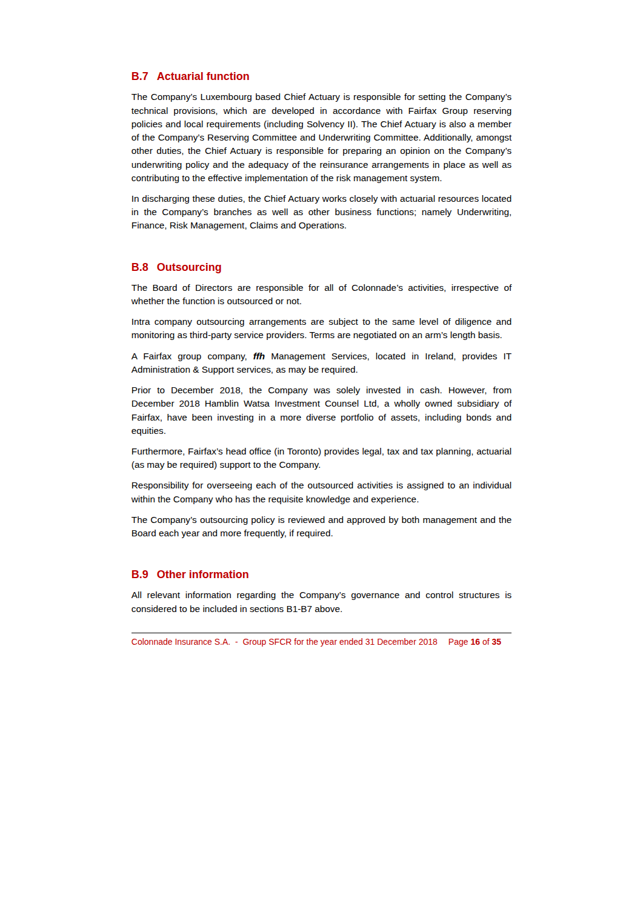B.7 Actuarial function
The Company’s Luxembourg based Chief Actuary is responsible for setting the Company’s technical provisions, which are developed in accordance with Fairfax Group reserving policies and local requirements (including Solvency II). The Chief Actuary is also a member of the Company’s Reserving Committee and Underwriting Committee. Additionally, amongst other duties, the Chief Actuary is responsible for preparing an opinion on the Company’s underwriting policy and the adequacy of the reinsurance arrangements in place as well as contributing to the effective implementation of the risk management system.
In discharging these duties, the Chief Actuary works closely with actuarial resources located in the Company’s branches as well as other business functions; namely Underwriting, Finance, Risk Management, Claims and Operations.
B.8 Outsourcing
The Board of Directors are responsible for all of Colonnade’s activities, irrespective of whether the function is outsourced or not.
Intra company outsourcing arrangements are subject to the same level of diligence and monitoring as third-party service providers. Terms are negotiated on an arm’s length basis.
A Fairfax group company, ffh Management Services, located in Ireland, provides IT Administration & Support services, as may be required.
Prior to December 2018, the Company was solely invested in cash. However, from December 2018 Hamblin Watsa Investment Counsel Ltd, a wholly owned subsidiary of Fairfax, have been investing in a more diverse portfolio of assets, including bonds and equities.
Furthermore, Fairfax’s head office (in Toronto) provides legal, tax and tax planning, actuarial (as may be required) support to the Company.
Responsibility for overseeing each of the outsourced activities is assigned to an individual within the Company who has the requisite knowledge and experience.
The Company’s outsourcing policy is reviewed and approved by both management and the Board each year and more frequently, if required.
B.9 Other information
All relevant information regarding the Company’s governance and control structures is considered to be included in sections B1-B7 above.
Colonnade Insurance S.A. - Group SFCR for the year ended 31 December 2018 Page 16 of 35